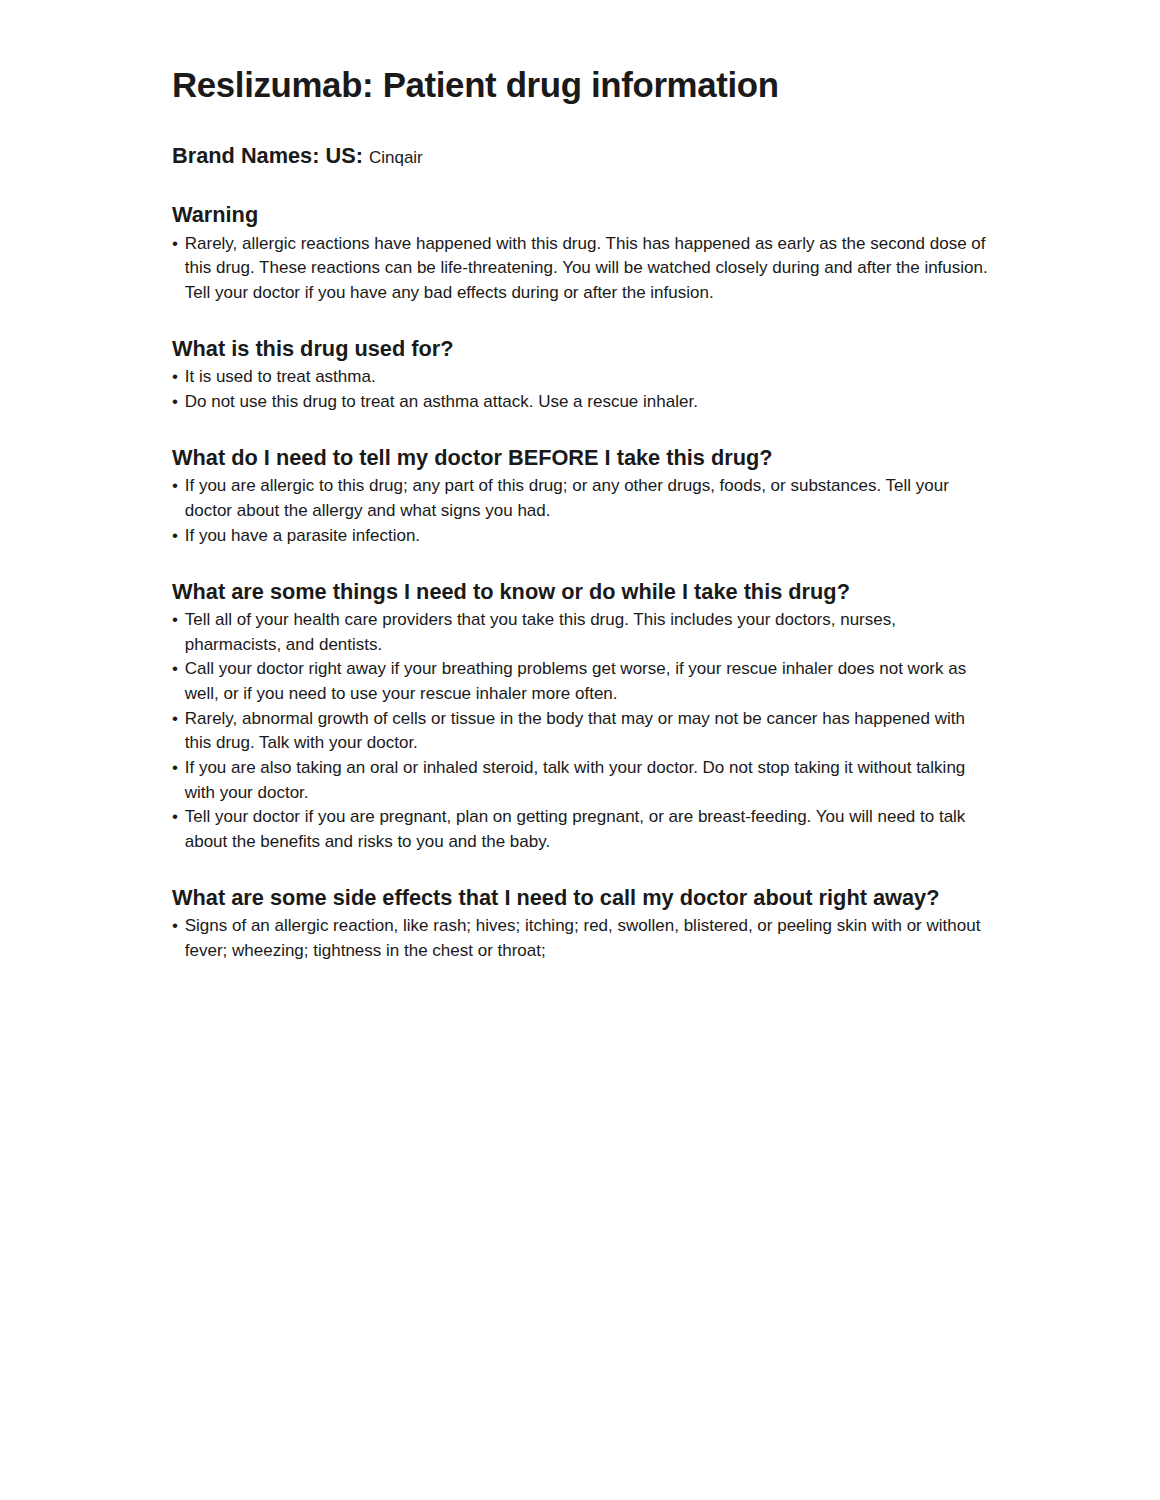Reslizumab: Patient drug information
Brand Names: US: Cinqair
Warning
Rarely, allergic reactions have happened with this drug. This has happened as early as the second dose of this drug. These reactions can be life-threatening. You will be watched closely during and after the infusion. Tell your doctor if you have any bad effects during or after the infusion.
What is this drug used for?
It is used to treat asthma.
Do not use this drug to treat an asthma attack. Use a rescue inhaler.
What do I need to tell my doctor BEFORE I take this drug?
If you are allergic to this drug; any part of this drug; or any other drugs, foods, or substances. Tell your doctor about the allergy and what signs you had.
If you have a parasite infection.
What are some things I need to know or do while I take this drug?
Tell all of your health care providers that you take this drug. This includes your doctors, nurses, pharmacists, and dentists.
Call your doctor right away if your breathing problems get worse, if your rescue inhaler does not work as well, or if you need to use your rescue inhaler more often.
Rarely, abnormal growth of cells or tissue in the body that may or may not be cancer has happened with this drug. Talk with your doctor.
If you are also taking an oral or inhaled steroid, talk with your doctor. Do not stop taking it without talking with your doctor.
Tell your doctor if you are pregnant, plan on getting pregnant, or are breast-feeding. You will need to talk about the benefits and risks to you and the baby.
What are some side effects that I need to call my doctor about right away?
Signs of an allergic reaction, like rash; hives; itching; red, swollen, blistered, or peeling skin with or without fever; wheezing; tightness in the chest or throat;